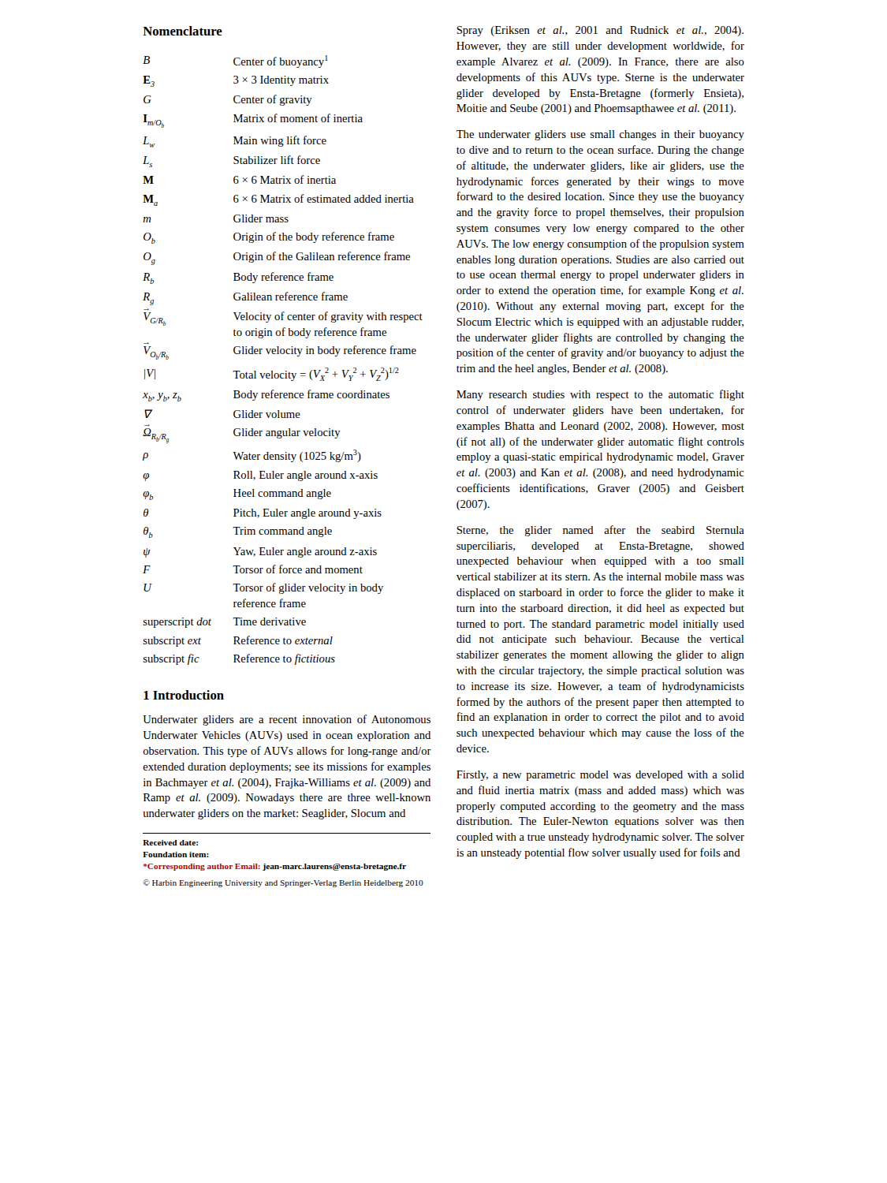Nomenclature
| B | Center of buoyancy 1 |
| E 3 | 3 × 3 Identity matrix |
| G | Center of gravity |
| I m / O b | Matrix of moment of inertia |
| L w | Main wing lift force |
| L s | Stabilizer lift force |
| M | 6 × 6 Matrix of inertia |
| M a | 6 × 6 Matrix of estimated added inertia |
| m | Glider mass |
| O b | Origin of the body reference frame |
| O g | Origin of the Galilean reference frame |
| R b | Body reference frame |
| R g | Galilean reference frame |
| V G/R b | Velocity of center of gravity with respect to origin of body reference frame |
| V O b /R b | Glider velocity in body reference frame |
| /V/ | Total velocity = ( V X 2 + V Y 2 + V Z 2 ) 1/2 |
| x b , y b , z b | Body reference frame coordinates |
| ∇ | Glider volume |
| Ω R b /R g | Glider angular velocity |
| ρ | Water density (1025 kg/m 3 ) |
| φ | Roll, Euler angle around x-axis |
| φ b | Heel command angle |
| θ | Pitch, Euler angle around y-axis |
| θ b | Trim command angle |
| ψ | Yaw, Euler angle around z-axis |
| F | Torsor of force and moment |
| U | Torsor of glider velocity in body reference frame |
| superscript dot | Time derivative |
| subscript ext | Reference to external |
| subscript fic | Reference to fictitious |
1 Introduction
Underwater gliders are a recent innovation of Autonomous Underwater Vehicles (AUVs) used in ocean exploration and observation. This type of AUVs allows for long-range and/or extended duration deployments; see its missions for examples in Bachmayer et al. (2004), Frajka-Williams et al. (2009) and Ramp et al. (2009). Nowadays there are three well-known underwater gliders on the market: Seaglider, Slocum and
Received date:
Foundation item:
*Corresponding author Email: jean-marc.laurens@ensta-bretagne.fr
© Harbin Engineering University and Springer-Verlag Berlin Heidelberg 2010
Spray (Eriksen et al., 2001 and Rudnick et al., 2004). However, they are still under development worldwide, for example Alvarez et al. (2009). In France, there are also developments of this AUVs type. Sterne is the underwater glider developed by Ensta-Bretagne (formerly Ensieta), Moitie and Seube (2001) and Phoemsapthawee et al. (2011).
The underwater gliders use small changes in their buoyancy to dive and to return to the ocean surface. During the change of altitude, the underwater gliders, like air gliders, use the hydrodynamic forces generated by their wings to move forward to the desired location. Since they use the buoyancy and the gravity force to propel themselves, their propulsion system consumes very low energy compared to the other AUVs. The low energy consumption of the propulsion system enables long duration operations. Studies are also carried out to use ocean thermal energy to propel underwater gliders in order to extend the operation time, for example Kong et al. (2010). Without any external moving part, except for the Slocum Electric which is equipped with an adjustable rudder, the underwater glider flights are controlled by changing the position of the center of gravity and/or buoyancy to adjust the trim and the heel angles, Bender et al. (2008).
Many research studies with respect to the automatic flight control of underwater gliders have been undertaken, for examples Bhatta and Leonard (2002, 2008). However, most (if not all) of the underwater glider automatic flight controls employ a quasi-static empirical hydrodynamic model, Graver et al. (2003) and Kan et al. (2008), and need hydrodynamic coefficients identifications, Graver (2005) and Geisbert (2007).
Sterne, the glider named after the seabird Sternula superciliaris, developed at Ensta-Bretagne, showed unexpected behaviour when equipped with a too small vertical stabilizer at its stern. As the internal mobile mass was displaced on starboard in order to force the glider to make it turn into the starboard direction, it did heel as expected but turned to port. The standard parametric model initially used did not anticipate such behaviour. Because the vertical stabilizer generates the moment allowing the glider to align with the circular trajectory, the simple practical solution was to increase its size. However, a team of hydrodynamicists formed by the authors of the present paper then attempted to find an explanation in order to correct the pilot and to avoid such unexpected behaviour which may cause the loss of the device.
Firstly, a new parametric model was developed with a solid and fluid inertia matrix (mass and added mass) which was properly computed according to the geometry and the mass distribution. The Euler-Newton equations solver was then coupled with a true unsteady hydrodynamic solver. The solver is an unsteady potential flow solver usually used for foils and